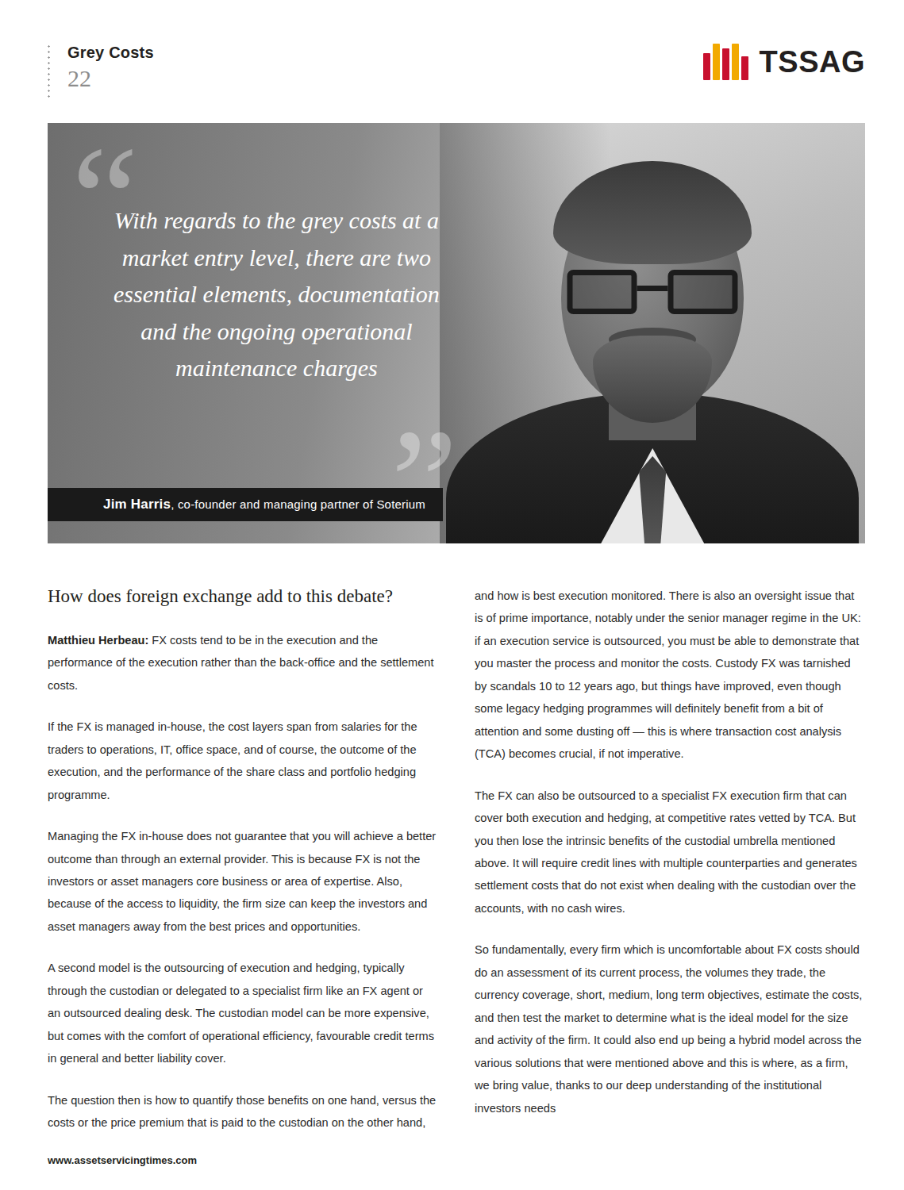Grey Costs
22
TSSAG
“
With regards to the grey costs at a market entry level, there are two essential elements, documentation and the ongoing operational maintenance charges
”
Jim Harris, co-founder and managing partner of Soterium
How does foreign exchange add to this debate?
Matthieu Herbeau: FX costs tend to be in the execution and the performance of the execution rather than the back-office and the settlement costs.
If the FX is managed in-house, the cost layers span from salaries for the traders to operations, IT, office space, and of course, the outcome of the execution, and the performance of the share class and portfolio hedging programme.
Managing the FX in-house does not guarantee that you will achieve a better outcome than through an external provider. This is because FX is not the investors or asset managers core business or area of expertise. Also, because of the access to liquidity, the firm size can keep the investors and asset managers away from the best prices and opportunities.
A second model is the outsourcing of execution and hedging, typically through the custodian or delegated to a specialist firm like an FX agent or an outsourced dealing desk. The custodian model can be more expensive, but comes with the comfort of operational efficiency, favourable credit terms in general and better liability cover.
The question then is how to quantify those benefits on one hand, versus the costs or the price premium that is paid to the custodian on the other hand,
and how is best execution monitored. There is also an oversight issue that is of prime importance, notably under the senior manager regime in the UK: if an execution service is outsourced, you must be able to demonstrate that you master the process and monitor the costs. Custody FX was tarnished by scandals 10 to 12 years ago, but things have improved, even though some legacy hedging programmes will definitely benefit from a bit of attention and some dusting off — this is where transaction cost analysis (TCA) becomes crucial, if not imperative.
The FX can also be outsourced to a specialist FX execution firm that can cover both execution and hedging, at competitive rates vetted by TCA. But you then lose the intrinsic benefits of the custodial umbrella mentioned above. It will require credit lines with multiple counterparties and generates settlement costs that do not exist when dealing with the custodian over the accounts, with no cash wires.
So fundamentally, every firm which is uncomfortable about FX costs should do an assessment of its current process, the volumes they trade, the currency coverage, short, medium, long term objectives, estimate the costs, and then test the market to determine what is the ideal model for the size and activity of the firm. It could also end up being a hybrid model across the various solutions that were mentioned above and this is where, as a firm, we bring value, thanks to our deep understanding of the institutional investors needs
www.assetservicingtimes.com